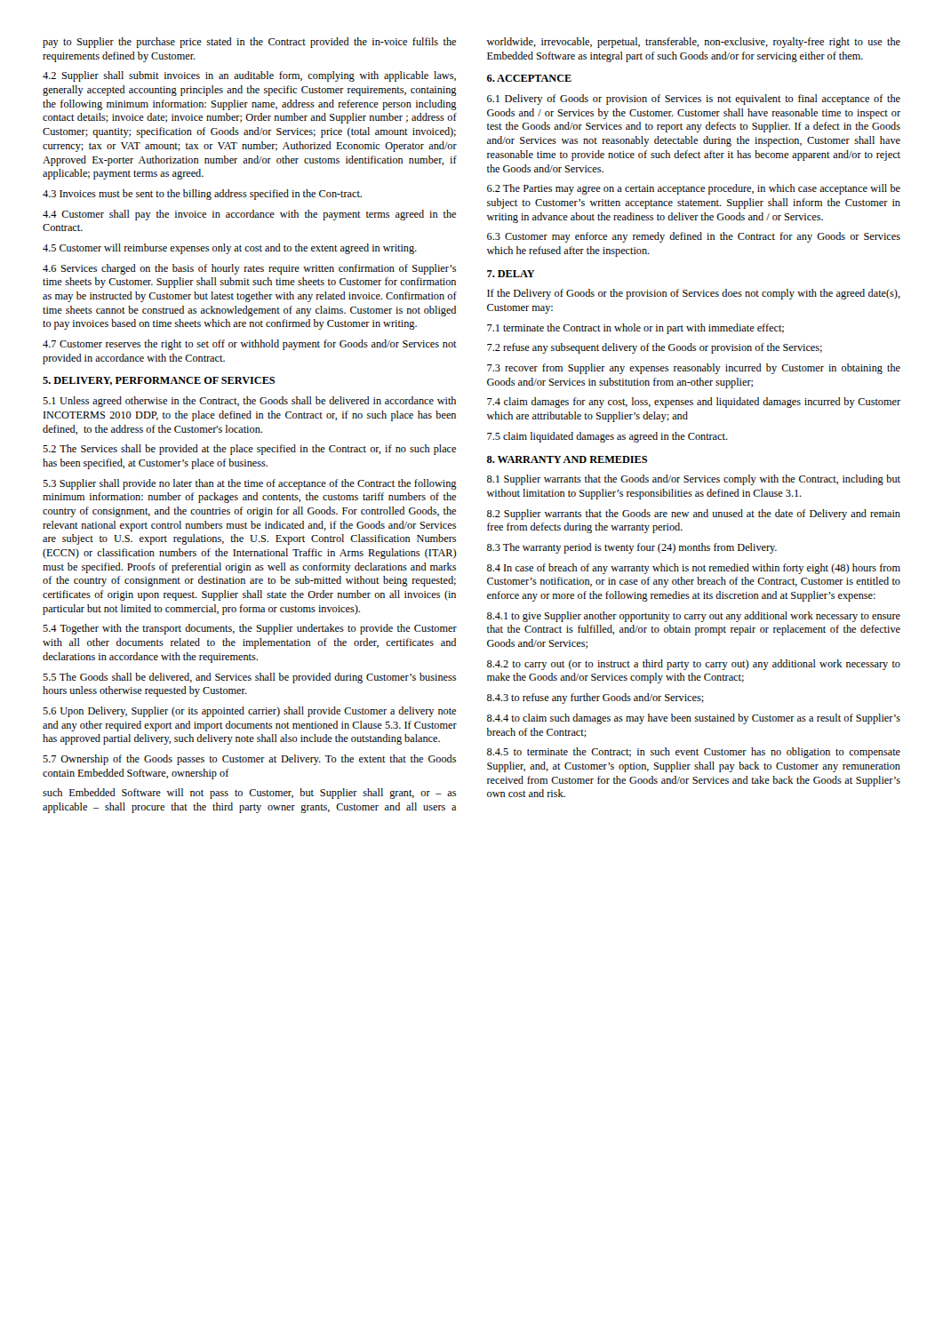pay to Supplier the purchase price stated in the Contract provided the in-voice fulfils the requirements defined by Customer.
4.2 Supplier shall submit invoices in an auditable form, complying with applicable laws, generally accepted accounting principles and the specific Customer requirements, containing the following minimum information: Supplier name, address and reference person including contact details; invoice date; invoice number; Order number and Supplier number ; address of Customer; quantity; specification of Goods and/or Services; price (total amount invoiced); currency; tax or VAT amount; tax or VAT number; Authorized Economic Operator and/or Approved Ex-porter Authorization number and/or other customs identification number, if applicable; payment terms as agreed.
4.3 Invoices must be sent to the billing address specified in the Con-tract.
4.4 Customer shall pay the invoice in accordance with the payment terms agreed in the Contract.
4.5 Customer will reimburse expenses only at cost and to the extent agreed in writing.
4.6 Services charged on the basis of hourly rates require written confirmation of Supplier’s time sheets by Customer. Supplier shall submit such time sheets to Customer for confirmation as may be instructed by Customer but latest together with any related invoice. Confirmation of time sheets cannot be construed as acknowledgement of any claims. Customer is not obliged to pay invoices based on time sheets which are not confirmed by Customer in writing.
4.7 Customer reserves the right to set off or withhold payment for Goods and/or Services not provided in accordance with the Contract.
5. Delivery, Performance of Services
5.1 Unless agreed otherwise in the Contract, the Goods shall be delivered in accordance with INCOTERMS 2010 DDP, to the place defined in the Contract or, if no such place has been defined, to the address of the Customer's location.
5.2 The Services shall be provided at the place specified in the Contract or, if no such place has been specified, at Customer’s place of business.
5.3 Supplier shall provide no later than at the time of acceptance of the Contract the following minimum information: number of packages and contents, the customs tariff numbers of the country of consignment, and the countries of origin for all Goods. For controlled Goods, the relevant national export control numbers must be indicated and, if the Goods and/or Services are subject to U.S. export regulations, the U.S. Export Control Classification Numbers (ECCN) or classification numbers of the International Traffic in Arms Regulations (ITAR) must be specified. Proofs of preferential origin as well as conformity declarations and marks of the country of consignment or destination are to be sub-mitted without being requested; certificates of origin upon request. Supplier shall state the Order number on all invoices (in particular but not limited to commercial, pro forma or customs invoices).
5.4 Together with the transport documents, the Supplier undertakes to provide the Customer with all other documents related to the implementation of the order, certificates and declarations in accordance with the requirements.
5.5 The Goods shall be delivered, and Services shall be provided during Customer’s business hours unless otherwise requested by Customer.
5.6 Upon Delivery, Supplier (or its appointed carrier) shall provide Customer a delivery note and any other required export and import documents not mentioned in Clause 5.3. If Customer has approved partial delivery, such delivery note shall also include the outstanding balance.
5.7 Ownership of the Goods passes to Customer at Delivery. To the extent that the Goods contain Embedded Software, ownership of
such Embedded Software will not pass to Customer, but Supplier shall grant, or – as applicable – shall procure that the third party owner grants, Customer and all users a worldwide, irrevocable, perpetual, transferable, non-exclusive, royalty-free right to use the Embedded Software as integral part of such Goods and/or for servicing either of them.
6. Acceptance
6.1 Delivery of Goods or provision of Services is not equivalent to final acceptance of the Goods and / or Services by the Customer. Customer shall have reasonable time to inspect or test the Goods and/or Services and to report any defects to Supplier. If a defect in the Goods and/or Services was not reasonably detectable during the inspection, Customer shall have reasonable time to provide notice of such defect after it has become apparent and/or to reject the Goods and/or Services.
6.2 The Parties may agree on a certain acceptance procedure, in which case acceptance will be subject to Customer’s written acceptance statement. Supplier shall inform the Customer in writing in advance about the readiness to deliver the Goods and / or Services.
6.3 Customer may enforce any remedy defined in the Contract for any Goods or Services which he refused after the inspection.
7. Delay
If the Delivery of Goods or the provision of Services does not comply with the agreed date(s), Customer may:
7.1 terminate the Contract in whole or in part with immediate effect;
7.2 refuse any subsequent delivery of the Goods or provision of the Services;
7.3 recover from Supplier any expenses reasonably incurred by Customer in obtaining the Goods and/or Services in substitution from an-other supplier;
7.4 claim damages for any cost, loss, expenses and liquidated damages incurred by Customer which are attributable to Supplier’s delay; and
7.5 claim liquidated damages as agreed in the Contract.
8. Warranty and Remedies
8.1 Supplier warrants that the Goods and/or Services comply with the Contract, including but without limitation to Supplier’s responsibilities as defined in Clause 3.1.
8.2 Supplier warrants that the Goods are new and unused at the date of Delivery and remain free from defects during the warranty period.
8.3 The warranty period is twenty four (24) months from Delivery.
8.4 In case of breach of any warranty which is not remedied within forty eight (48) hours from Customer’s notification, or in case of any other breach of the Contract, Customer is entitled to enforce any or more of the following remedies at its discretion and at Supplier’s expense:
8.4.1 to give Supplier another opportunity to carry out any additional work necessary to ensure that the Contract is fulfilled, and/or to obtain prompt repair or replacement of the defective Goods and/or Services;
8.4.2 to carry out (or to instruct a third party to carry out) any additional work necessary to make the Goods and/or Services comply with the Contract;
8.4.3 to refuse any further Goods and/or Services;
8.4.4 to claim such damages as may have been sustained by Customer as a result of Supplier’s breach of the Contract;
8.4.5 to terminate the Contract; in such event Customer has no obligation to compensate Supplier, and, at Customer’s option, Supplier shall pay back to Customer any remuneration received from Customer for the Goods and/or Services and take back the Goods at Supplier’s own cost and risk.